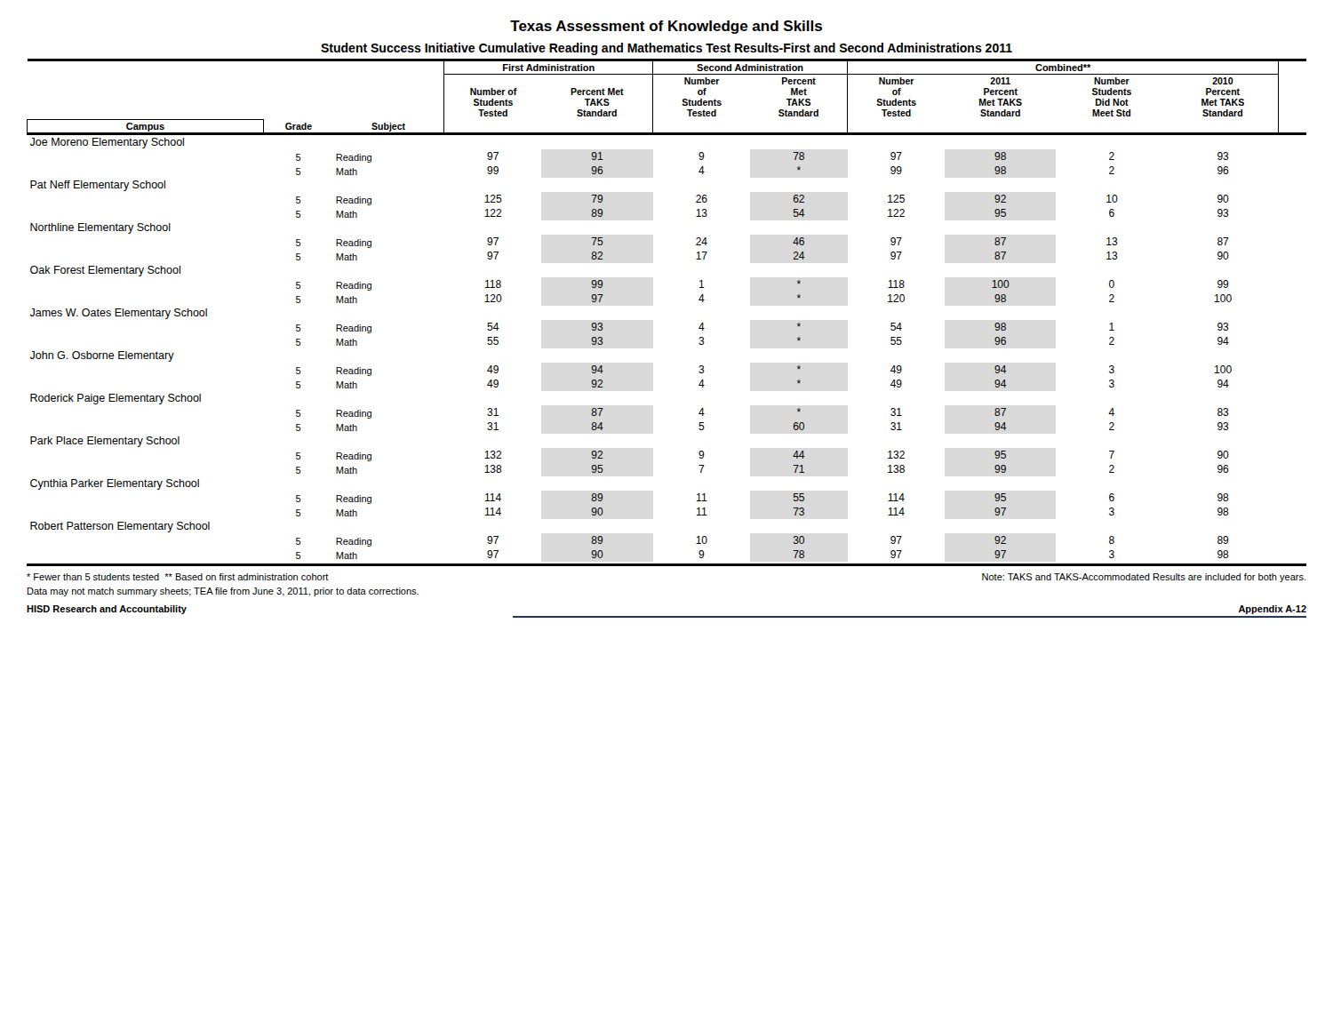Texas Assessment of Knowledge and Skills
Student Success Initiative Cumulative Reading and Mathematics Test Results-First and Second Administrations 2011
| | First Administration | Second Administration | Combined** | |
| | Number of Students Tested | Percent Met TAKS Standard | Number of Students Tested | Percent Met TAKS Standard | Number of Students Tested | 2011 Percent Met TAKS Standard | Number Students Did Not Meet Std | 2010 Percent Met TAKS Standard | |
| Campus | Grade | Subject | | | | | | | | | |
| Joe Moreno Elementary School | |
| | 5 | Reading | 97 | 91 | 9 | 78 | 97 | 98 | 2 | 93 | |
| | 5 | Math | 99 | 96 | 4 | * | 99 | 98 | 2 | 96 | |
| Pat Neff Elementary School | |
| | 5 | Reading | 125 | 79 | 26 | 62 | 125 | 92 | 10 | 90 | |
| | 5 | Math | 122 | 89 | 13 | 54 | 122 | 95 | 6 | 93 | |
| Northline Elementary School | |
| | 5 | Reading | 97 | 75 | 24 | 46 | 97 | 87 | 13 | 87 | |
| | 5 | Math | 97 | 82 | 17 | 24 | 97 | 87 | 13 | 90 | |
| Oak Forest Elementary School | |
| | 5 | Reading | 118 | 99 | 1 | * | 118 | 100 | 0 | 99 | |
| | 5 | Math | 120 | 97 | 4 | * | 120 | 98 | 2 | 100 | |
| James W. Oates Elementary School | |
| | 5 | Reading | 54 | 93 | 4 | * | 54 | 98 | 1 | 93 | |
| | 5 | Math | 55 | 93 | 3 | * | 55 | 96 | 2 | 94 | |
| John G. Osborne Elementary | |
| | 5 | Reading | 49 | 94 | 3 | * | 49 | 94 | 3 | 100 | |
| | 5 | Math | 49 | 92 | 4 | * | 49 | 94 | 3 | 94 | |
| Roderick Paige Elementary School | |
| | 5 | Reading | 31 | 87 | 4 | * | 31 | 87 | 4 | 83 | |
| | 5 | Math | 31 | 84 | 5 | 60 | 31 | 94 | 2 | 93 | |
| Park Place Elementary School | |
| | 5 | Reading | 132 | 92 | 9 | 44 | 132 | 95 | 7 | 90 | |
| | 5 | Math | 138 | 95 | 7 | 71 | 138 | 99 | 2 | 96 | |
| Cynthia Parker Elementary School | |
| | 5 | Reading | 114 | 89 | 11 | 55 | 114 | 95 | 6 | 98 | |
| | 5 | Math | 114 | 90 | 11 | 73 | 114 | 97 | 3 | 98 | |
| Robert Patterson Elementary School | |
| | 5 | Reading | 97 | 89 | 10 | 30 | 97 | 92 | 8 | 89 | |
| | 5 | Math | 97 | 90 | 9 | 78 | 97 | 97 | 3 | 98 | |
* Fewer than 5 students tested ** Based on first administration cohort
Note: TAKS and TAKS-Accommodated Results are included for both years.
Data may not match summary sheets; TEA file from June 3, 2011, prior to data corrections.
HISD Research and Accountability
Appendix A-12